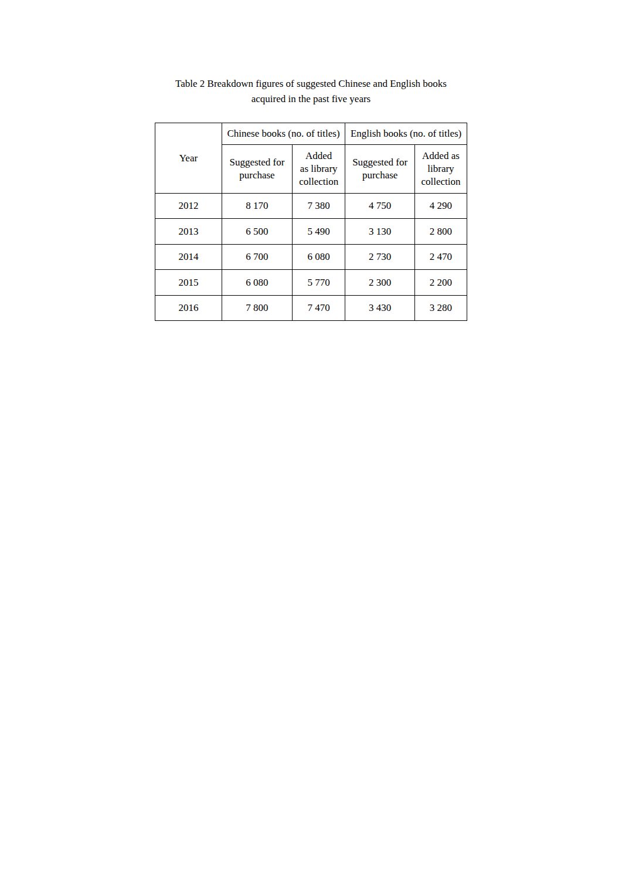Table 2 Breakdown figures of suggested Chinese and English books
acquired in the past five years
| Year | Chinese books (no. of titles) | English books (no. of titles) |
| --- | --- | --- |
| Suggested for purchase | Added as library collection | Suggested for purchase | Added as library collection |
| 2012 | 8 170 | 7 380 | 4 750 | 4 290 |
| 2013 | 6 500 | 5 490 | 3 130 | 2 800 |
| 2014 | 6 700 | 6 080 | 2 730 | 2 470 |
| 2015 | 6 080 | 5 770 | 2 300 | 2 200 |
| 2016 | 7 800 | 7 470 | 3 430 | 3 280 |